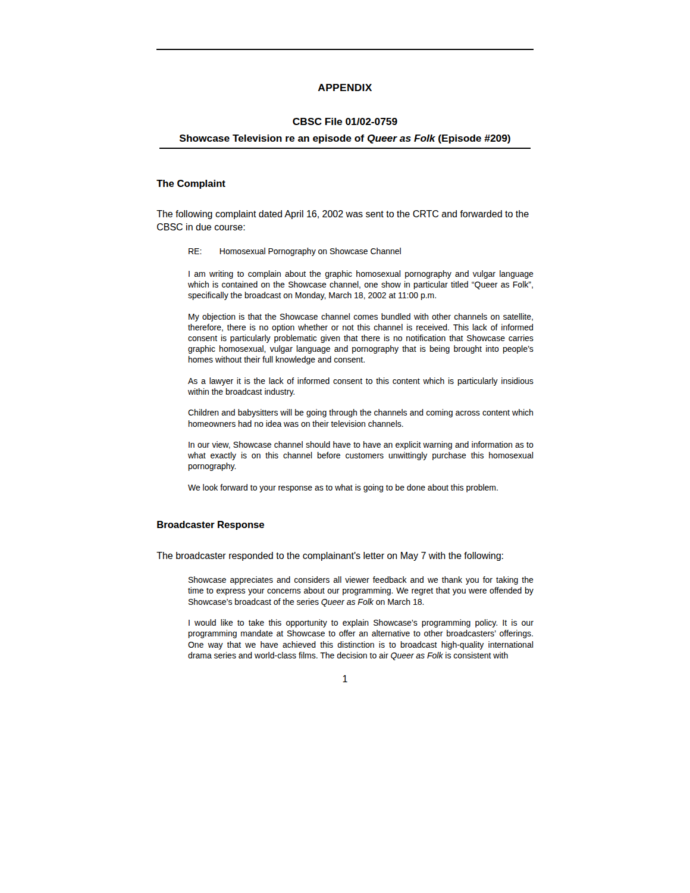APPENDIX
CBSC File 01/02-0759
Showcase Television re an episode of Queer as Folk (Episode #209)
The Complaint
The following complaint dated April 16, 2002 was sent to the CRTC and forwarded to the CBSC in due course:
RE: Homosexual Pornography on Showcase Channel
I am writing to complain about the graphic homosexual pornography and vulgar language which is contained on the Showcase channel, one show in particular titled “Queer as Folk”, specifically the broadcast on Monday, March 18, 2002 at 11:00 p.m.
My objection is that the Showcase channel comes bundled with other channels on satellite, therefore, there is no option whether or not this channel is received. This lack of informed consent is particularly problematic given that there is no notification that Showcase carries graphic homosexual, vulgar language and pornography that is being brought into people’s homes without their full knowledge and consent.
As a lawyer it is the lack of informed consent to this content which is particularly insidious within the broadcast industry.
Children and babysitters will be going through the channels and coming across content which homeowners had no idea was on their television channels.
In our view, Showcase channel should have to have an explicit warning and information as to what exactly is on this channel before customers unwittingly purchase this homosexual pornography.
We look forward to your response as to what is going to be done about this problem.
Broadcaster Response
The broadcaster responded to the complainant's letter on May 7 with the following:
Showcase appreciates and considers all viewer feedback and we thank you for taking the time to express your concerns about our programming. We regret that you were offended by Showcase’s broadcast of the series Queer as Folk on March 18.
I would like to take this opportunity to explain Showcase’s programming policy. It is our programming mandate at Showcase to offer an alternative to other broadcasters’ offerings. One way that we have achieved this distinction is to broadcast high-quality international drama series and world-class films. The decision to air Queer as Folk is consistent with
1